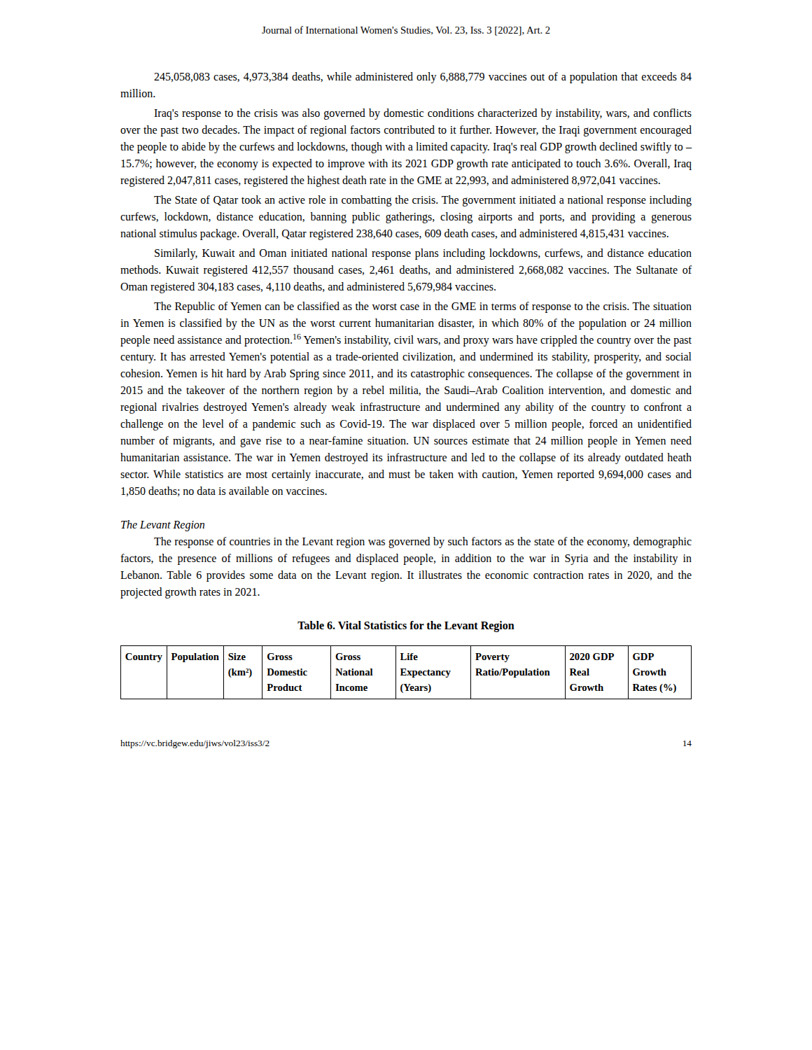Journal of International Women's Studies, Vol. 23, Iss. 3 [2022], Art. 2
245,058,083 cases, 4,973,384 deaths, while administered only 6,888,779 vaccines out of a population that exceeds 84 million.
Iraq's response to the crisis was also governed by domestic conditions characterized by instability, wars, and conflicts over the past two decades. The impact of regional factors contributed to it further. However, the Iraqi government encouraged the people to abide by the curfews and lockdowns, though with a limited capacity. Iraq's real GDP growth declined swiftly to –15.7%; however, the economy is expected to improve with its 2021 GDP growth rate anticipated to touch 3.6%. Overall, Iraq registered 2,047,811 cases, registered the highest death rate in the GME at 22,993, and administered 8,972,041 vaccines.
The State of Qatar took an active role in combatting the crisis. The government initiated a national response including curfews, lockdown, distance education, banning public gatherings, closing airports and ports, and providing a generous national stimulus package. Overall, Qatar registered 238,640 cases, 609 death cases, and administered 4,815,431 vaccines.
Similarly, Kuwait and Oman initiated national response plans including lockdowns, curfews, and distance education methods. Kuwait registered 412,557 thousand cases, 2,461 deaths, and administered 2,668,082 vaccines. The Sultanate of Oman registered 304,183 cases, 4,110 deaths, and administered 5,679,984 vaccines.
The Republic of Yemen can be classified as the worst case in the GME in terms of response to the crisis. The situation in Yemen is classified by the UN as the worst current humanitarian disaster, in which 80% of the population or 24 million people need assistance and protection.16 Yemen's instability, civil wars, and proxy wars have crippled the country over the past century. It has arrested Yemen's potential as a trade-oriented civilization, and undermined its stability, prosperity, and social cohesion. Yemen is hit hard by Arab Spring since 2011, and its catastrophic consequences. The collapse of the government in 2015 and the takeover of the northern region by a rebel militia, the Saudi–Arab Coalition intervention, and domestic and regional rivalries destroyed Yemen's already weak infrastructure and undermined any ability of the country to confront a challenge on the level of a pandemic such as Covid-19. The war displaced over 5 million people, forced an unidentified number of migrants, and gave rise to a near-famine situation. UN sources estimate that 24 million people in Yemen need humanitarian assistance. The war in Yemen destroyed its infrastructure and led to the collapse of its already outdated heath sector. While statistics are most certainly inaccurate, and must be taken with caution, Yemen reported 9,694,000 cases and 1,850 deaths; no data is available on vaccines.
The Levant Region
The response of countries in the Levant region was governed by such factors as the state of the economy, demographic factors, the presence of millions of refugees and displaced people, in addition to the war in Syria and the instability in Lebanon. Table 6 provides some data on the Levant region. It illustrates the economic contraction rates in 2020, and the projected growth rates in 2021.
Table 6. Vital Statistics for the Levant Region
| Country | Population | Size (km²) | Gross Domestic Product | Gross National Income | Life Expectancy (Years) | Poverty Ratio/Population | 2020 GDP Real Growth | GDP Growth Rates (%) |
| --- | --- | --- | --- | --- | --- | --- | --- | --- |
https://vc.bridgew.edu/jiws/vol23/iss3/2 14